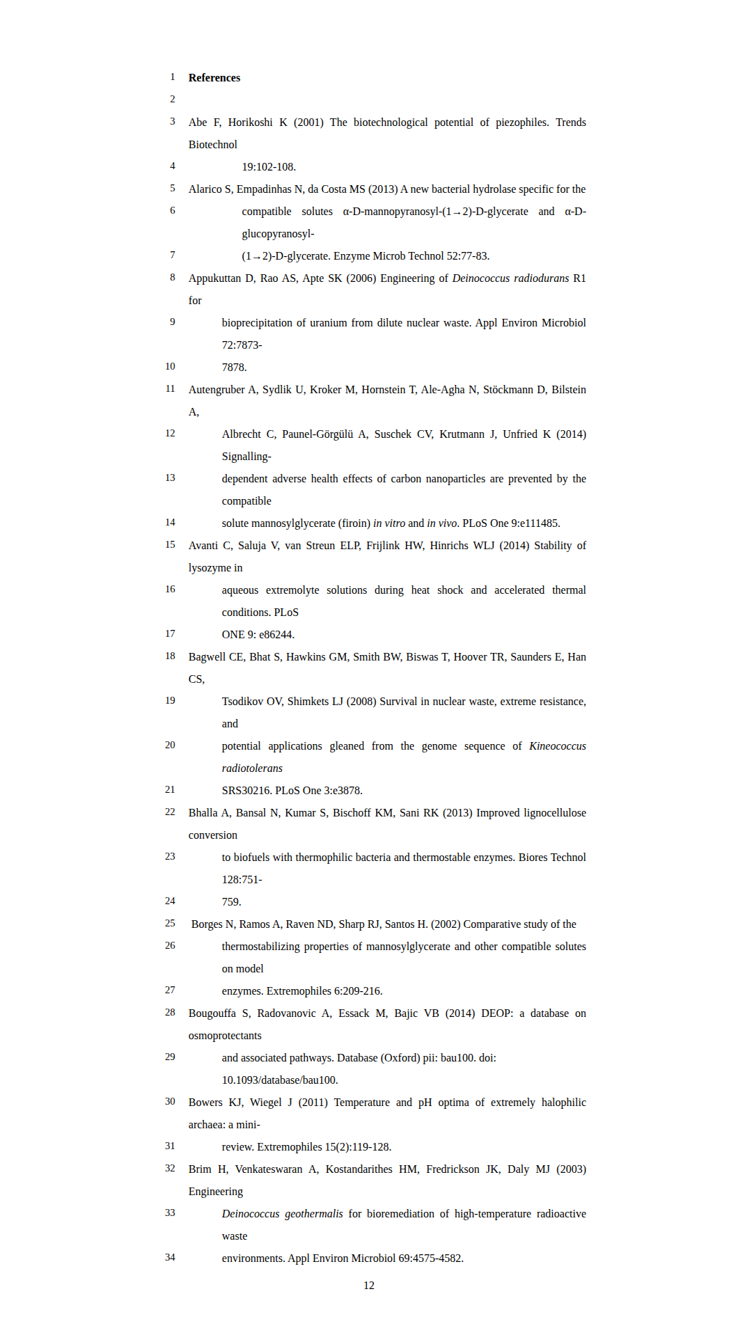References
Abe F, Horikoshi K (2001) The biotechnological potential of piezophiles. Trends Biotechnol
19:102-108.
Alarico S, Empadinhas N, da Costa MS (2013) A new bacterial hydrolase specific for the
compatible solutes α-D-mannopyranosyl-(1→2)-D-glycerate and α-D-glucopyranosyl-
(1→2)-D-glycerate. Enzyme Microb Technol 52:77-83.
Appukuttan D, Rao AS, Apte SK (2006) Engineering of Deinococcus radiodurans R1 for
bioprecipitation of uranium from dilute nuclear waste. Appl Environ Microbiol 72:7873-
7878.
Autengruber A, Sydlik U, Kroker M, Hornstein T, Ale-Agha N, Stöckmann D, Bilstein A,
Albrecht C, Paunel-Görgülü A, Suschek CV, Krutmann J, Unfried K (2014) Signalling-
dependent adverse health effects of carbon nanoparticles are prevented by the compatible
solute mannosylglycerate (firoin) in vitro and in vivo. PLoS One 9:e111485.
Avanti C, Saluja V, van Streun ELP, Frijlink HW, Hinrichs WLJ (2014) Stability of lysozyme in
aqueous extremolyte solutions during heat shock and accelerated thermal conditions. PLoS
ONE 9: e86244.
Bagwell CE, Bhat S, Hawkins GM, Smith BW, Biswas T, Hoover TR, Saunders E, Han CS,
Tsodikov OV, Shimkets LJ (2008) Survival in nuclear waste, extreme resistance, and
potential applications gleaned from the genome sequence of Kineococcus radiotolerans
SRS30216. PLoS One 3:e3878.
Bhalla A, Bansal N, Kumar S, Bischoff KM, Sani RK (2013) Improved lignocellulose conversion
to biofuels with thermophilic bacteria and thermostable enzymes. Biores Technol 128:751-
759.
Borges N, Ramos A, Raven ND, Sharp RJ, Santos H. (2002) Comparative study of the
thermostabilizing properties of mannosylglycerate and other compatible solutes on model
enzymes. Extremophiles 6:209-216.
Bougouffa S, Radovanovic A, Essack M, Bajic VB (2014) DEOP: a database on osmoprotectants
and associated pathways. Database (Oxford) pii: bau100. doi: 10.1093/database/bau100.
Bowers KJ, Wiegel J (2011) Temperature and pH optima of extremely halophilic archaea: a mini-
review. Extremophiles 15(2):119-128.
Brim H, Venkateswaran A, Kostandarithes HM, Fredrickson JK, Daly MJ (2003) Engineering
Deinococcus geothermalis for bioremediation of high-temperature radioactive waste
environments. Appl Environ Microbiol 69:4575-4582.
12